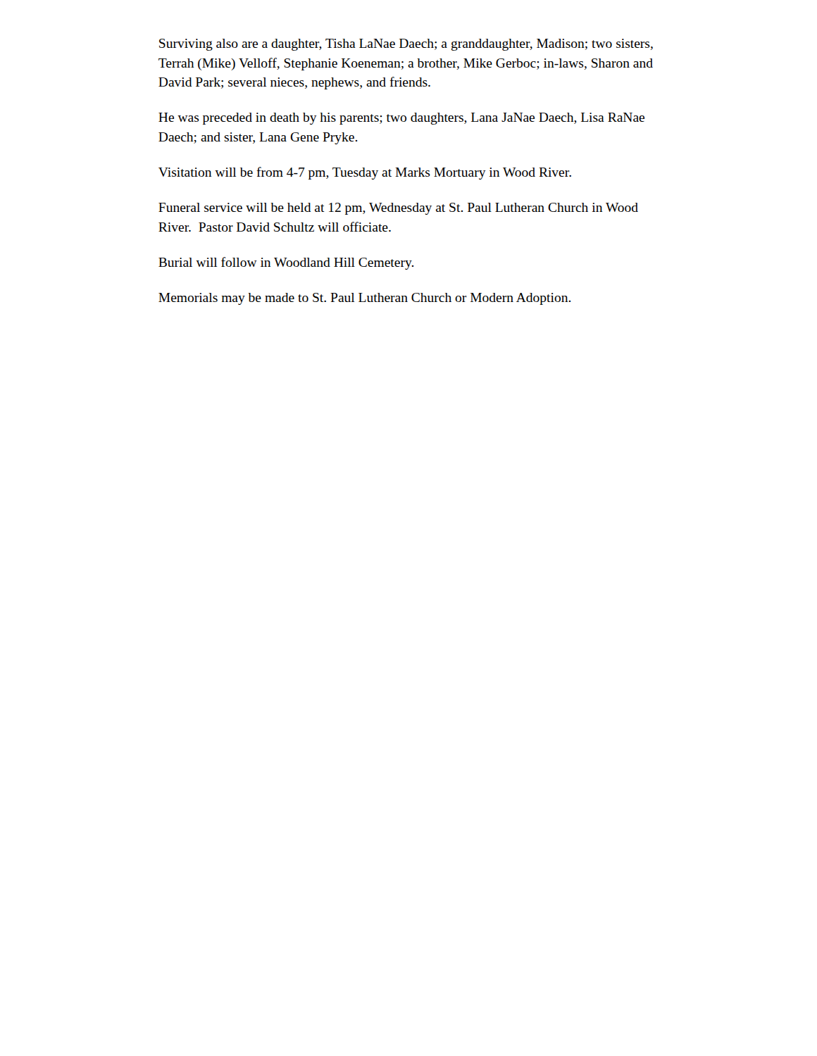Surviving also are a daughter, Tisha LaNae Daech; a granddaughter, Madison; two sisters, Terrah (Mike) Velloff, Stephanie Koeneman; a brother, Mike Gerboc; in-laws, Sharon and David Park; several nieces, nephews, and friends.
He was preceded in death by his parents; two daughters, Lana JaNae Daech, Lisa RaNae Daech; and sister, Lana Gene Pryke.
Visitation will be from 4-7 pm, Tuesday at Marks Mortuary in Wood River.
Funeral service will be held at 12 pm, Wednesday at St. Paul Lutheran Church in Wood River. Pastor David Schultz will officiate.
Burial will follow in Woodland Hill Cemetery.
Memorials may be made to St. Paul Lutheran Church or Modern Adoption.